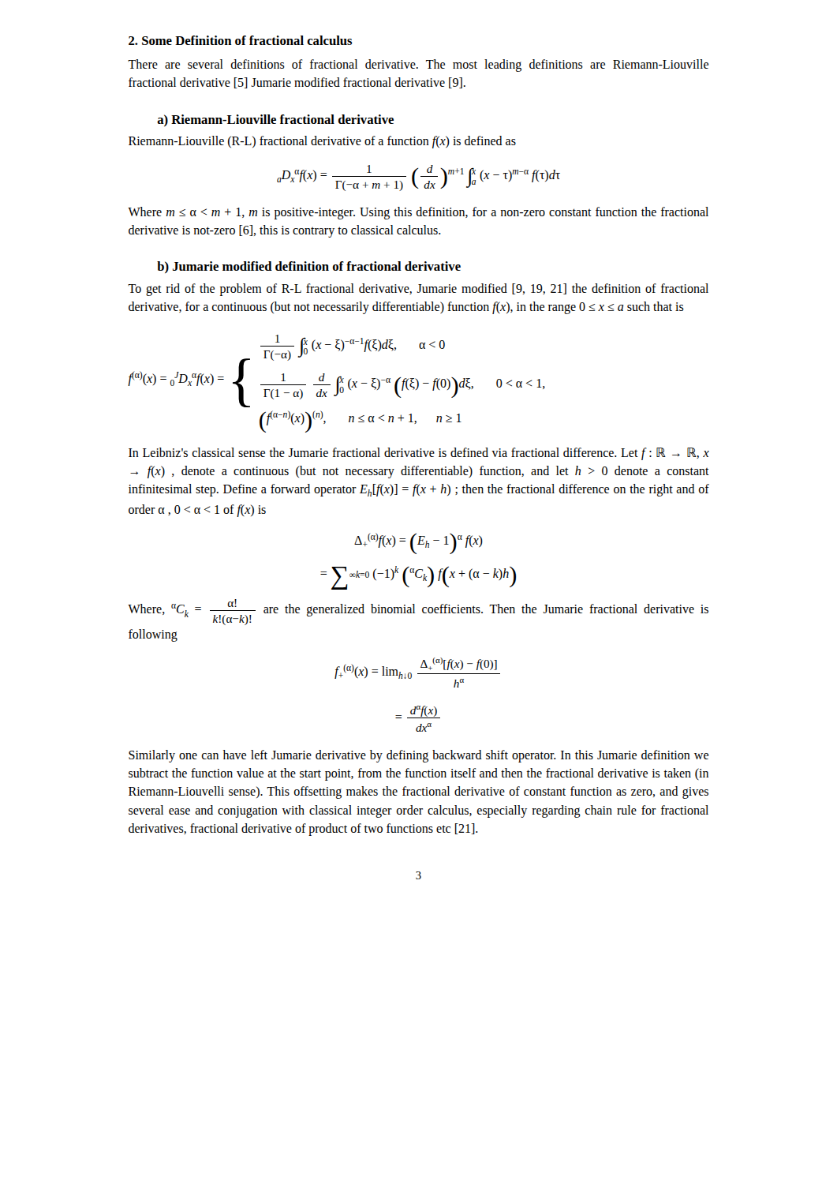2. Some Definition of fractional calculus
There are several definitions of fractional derivative. The most leading definitions are Riemann-Liouville fractional derivative [5] Jumarie modified fractional derivative [9].
a) Riemann-Liouville fractional derivative
Riemann-Liouville (R-L) fractional derivative of a function f(x) is defined as
aDxαf(x) = 1 Γ(−α + m + 1) (ddx) m+1 ∫xa (x − τ)m−α f(τ)dτ
Where m ≤ α < m + 1, m is positive-integer. Using this definition, for a non-zero constant function the fractional derivative is not-zero [6], this is contrary to classical calculus.
b) Jumarie modified definition of fractional derivative
To get rid of the problem of R-L fractional derivative, Jumarie modified [9, 19, 21] the definition of fractional derivative, for a continuous (but not necessarily differentiable) function f(x), in the range 0 ≤ x ≤ a such that is
f(α)(x) = 0 JDxαf(x) = { 1 Γ(−α) ∫x 0 (x − ξ)−α−1 f(ξ)dξ, α < 0 1 Γ(1 − α) ddx ∫x 0 (x − ξ)−α (f(ξ) − f(0)) dξ, 0 < α < 1, (f(α−n)(x))(n), n ≤ α < n + 1, n ≥ 1
In Leibniz's classical sense the Jumarie fractional derivative is defined via fractional difference. Let f : ℝ → ℝ, x → f(x) , denote a continuous (but not necessary differentiable) function, and let h > 0 denote a constant infinitesimal step. Define a forward operator Eh[f(x)] = f(x + h) ; then the fractional difference on the right and of order α , 0 < α < 1 of f(x) is
Δ+(α) f(x) = (Eh − 1) α f(x)
= ∑∞k=0 (−1)k (αCk) f(x + (α − k)h)
Where, αCk = α!k!(α−k)! are the generalized binomial coefficients. Then the Jumarie fractional derivative is following
f+(α)(x) = limh↓0 Δ+(α)[f(x) − f(0)] hα
= dαf(x) dx α
Similarly one can have left Jumarie derivative by defining backward shift operator. In this Jumarie definition we subtract the function value at the start point, from the function itself and then the fractional derivative is taken (in Riemann-Liouvelli sense). This offsetting makes the fractional derivative of constant function as zero, and gives several ease and conjugation with classical integer order calculus, especially regarding chain rule for fractional derivatives, fractional derivative of product of two functions etc [21].
3